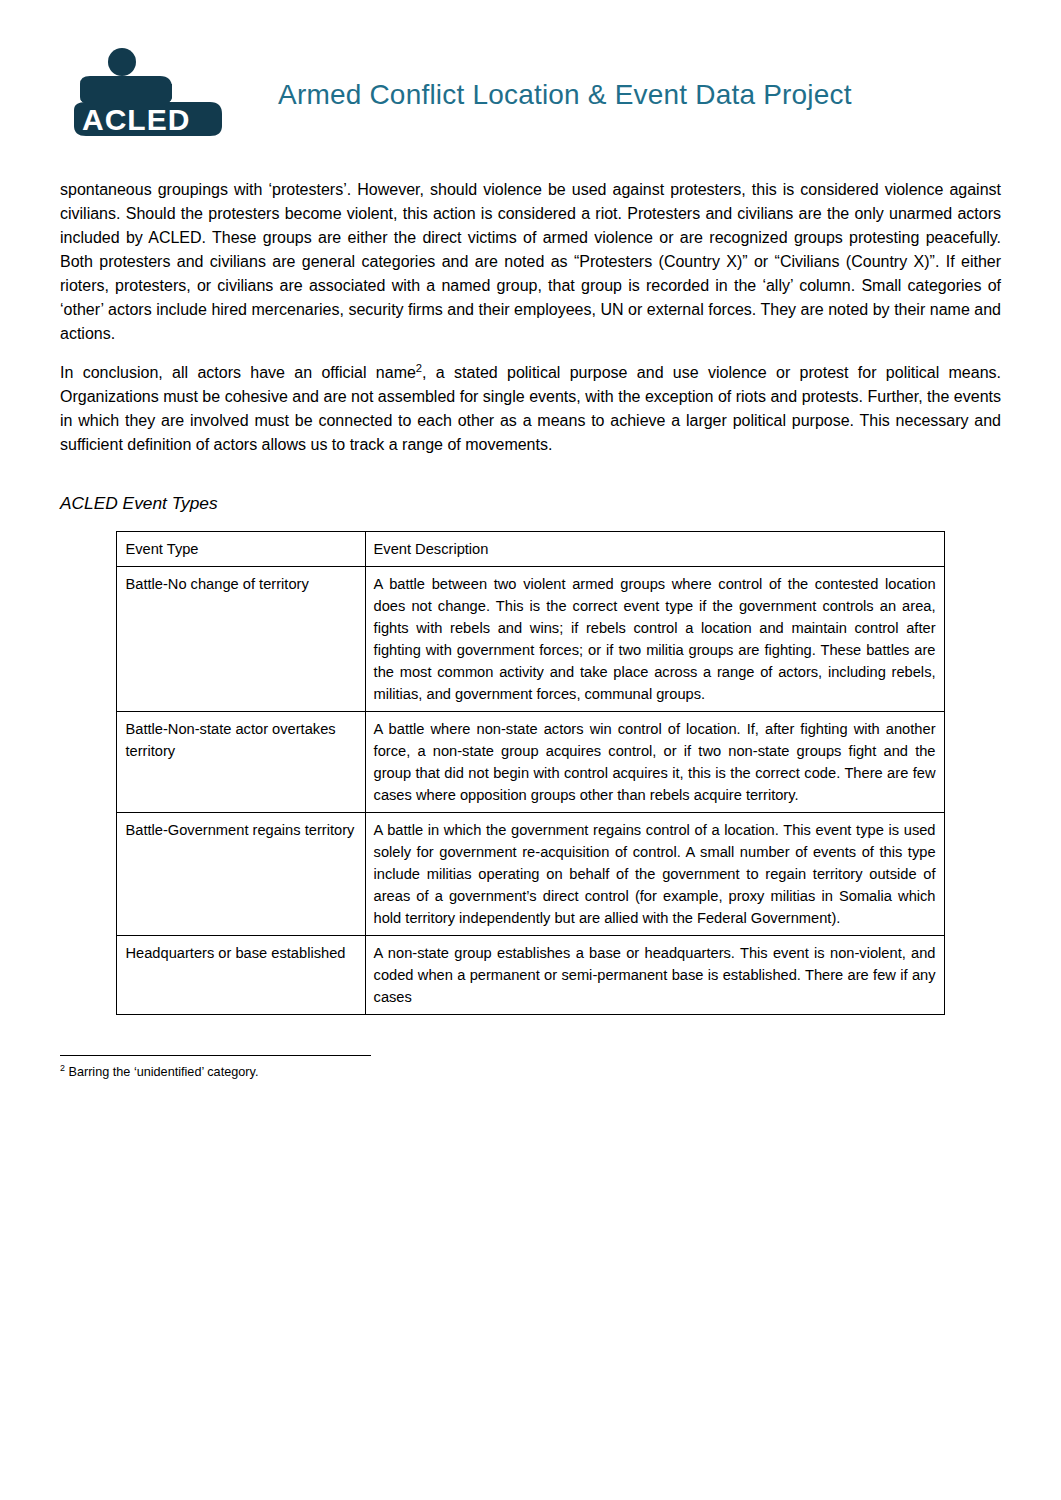ACLED
Armed Conflict Location & Event Data Project
spontaneous groupings with ‘protesters’. However, should violence be used against protesters, this is considered violence against civilians. Should the protesters become violent, this action is considered a riot. Protesters and civilians are the only unarmed actors included by ACLED. These groups are either the direct victims of armed violence or are recognized groups protesting peacefully. Both protesters and civilians are general categories and are noted as “Protesters (Country X)” or “Civilians (Country X)”. If either rioters, protesters, or civilians are associated with a named group, that group is recorded in the ‘ally’ column. Small categories of ‘other’ actors include hired mercenaries, security firms and their employees, UN or external forces. They are noted by their name and actions.
In conclusion, all actors have an official name2, a stated political purpose and use violence or protest for political means. Organizations must be cohesive and are not assembled for single events, with the exception of riots and protests. Further, the events in which they are involved must be connected to each other as a means to achieve a larger political purpose. This necessary and sufficient definition of actors allows us to track a range of movements.
ACLED Event Types
| Event Type | Event Description |
| --- | --- |
| Battle-No change of territory | A battle between two violent armed groups where control of the contested location does not change. This is the correct event type if the government controls an area, fights with rebels and wins; if rebels control a location and maintain control after fighting with government forces; or if two militia groups are fighting. These battles are the most common activity and take place across a range of actors, including rebels, militias, and government forces, communal groups. |
| Battle-Non-state actor overtakes territory | A battle where non-state actors win control of location. If, after fighting with another force, a non-state group acquires control, or if two non-state groups fight and the group that did not begin with control acquires it, this is the correct code. There are few cases where opposition groups other than rebels acquire territory. |
| Battle-Government regains territory | A battle in which the government regains control of a location. This event type is used solely for government re-acquisition of control. A small number of events of this type include militias operating on behalf of the government to regain territory outside of areas of a government’s direct control (for example, proxy militias in Somalia which hold territory independently but are allied with the Federal Government). |
| Headquarters or base established | A non-state group establishes a base or headquarters. This event is non-violent, and coded when a permanent or semi-permanent base is established. There are few if any cases |
2 Barring the ‘unidentified’ category.